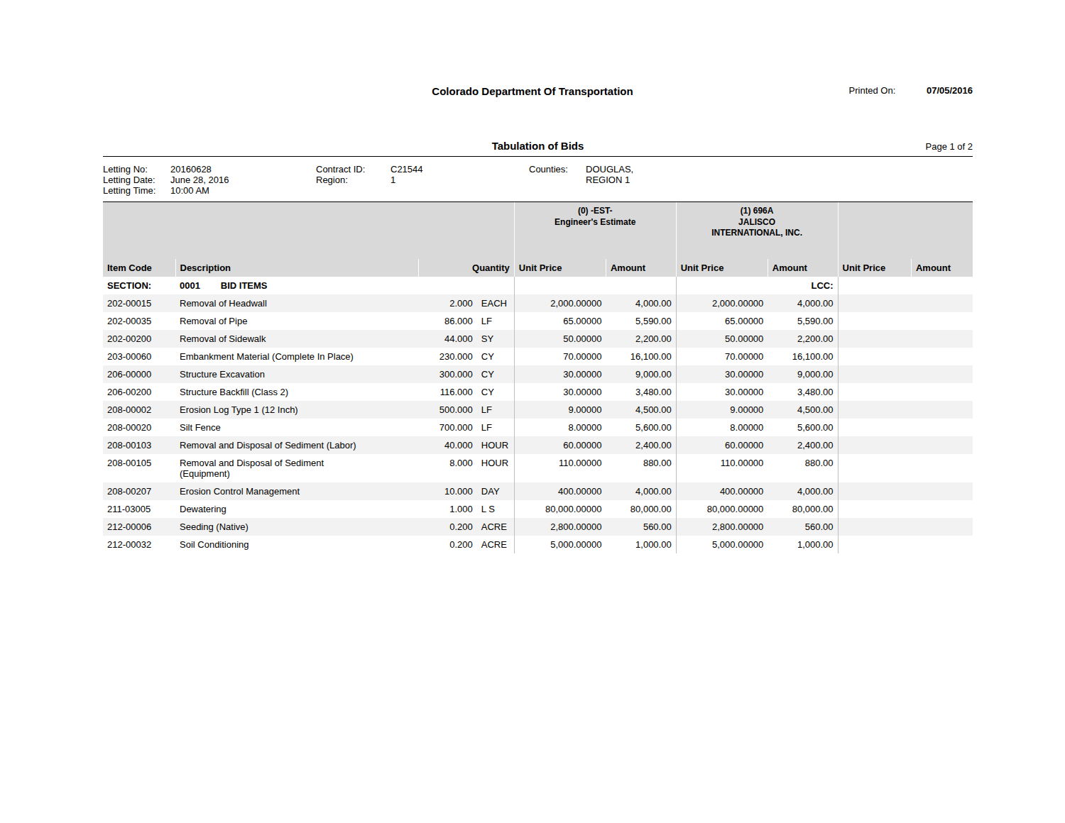Colorado Department Of Transportation Printed On: 07/05/2016
Tabulation of Bids
Page 1 of 2
Letting No: 20160628
Letting Date: June 28, 2016
Letting Time: 10:00 AM
Contract ID: C21544
Region: 1
Counties: DOUGLAS,
REGION 1
| | (0) -EST- Engineer's Estimate | (1) 696A JALISCO INTERNATIONAL, INC. | |
| Item Code | Description | Quantity | Unit Price | Amount | Unit Price | Amount | Unit Price | Amount |
| SECTION: | 0001 BID ITEMS | | | | | | LCC: | | |
| 202-00015 | Removal of Headwall | 2.000 | EACH | 2,000.00000 | 4,000.00 | 2,000.00000 | 4,000.00 | | |
| 202-00035 | Removal of Pipe | 86.000 | LF | 65.00000 | 5,590.00 | 65.00000 | 5,590.00 | | |
| 202-00200 | Removal of Sidewalk | 44.000 | SY | 50.00000 | 2,200.00 | 50.00000 | 2,200.00 | | |
| 203-00060 | Embankment Material (Complete In Place) | 230.000 | CY | 70.00000 | 16,100.00 | 70.00000 | 16,100.00 | | |
| 206-00000 | Structure Excavation | 300.000 | CY | 30.00000 | 9,000.00 | 30.00000 | 9,000.00 | | |
| 206-00200 | Structure Backfill (Class 2) | 116.000 | CY | 30.00000 | 3,480.00 | 30.00000 | 3,480.00 | | |
| 208-00002 | Erosion Log Type 1 (12 Inch) | 500.000 | LF | 9.00000 | 4,500.00 | 9.00000 | 4,500.00 | | |
| 208-00020 | Silt Fence | 700.000 | LF | 8.00000 | 5,600.00 | 8.00000 | 5,600.00 | | |
| 208-00103 | Removal and Disposal of Sediment (Labor) | 40.000 | HOUR | 60.00000 | 2,400.00 | 60.00000 | 2,400.00 | | |
| 208-00105 | Removal and Disposal of Sediment (Equipment) | 8.000 | HOUR | 110.00000 | 880.00 | 110.00000 | 880.00 | | |
| 208-00207 | Erosion Control Management | 10.000 | DAY | 400.00000 | 4,000.00 | 400.00000 | 4,000.00 | | |
| 211-03005 | Dewatering | 1.000 | L S | 80,000.00000 | 80,000.00 | 80,000.00000 | 80,000.00 | | |
| 212-00006 | Seeding (Native) | 0.200 | ACRE | 2,800.00000 | 560.00 | 2,800.00000 | 560.00 | | |
| 212-00032 | Soil Conditioning | 0.200 | ACRE | 5,000.00000 | 1,000.00 | 5,000.00000 | 1,000.00 | | |